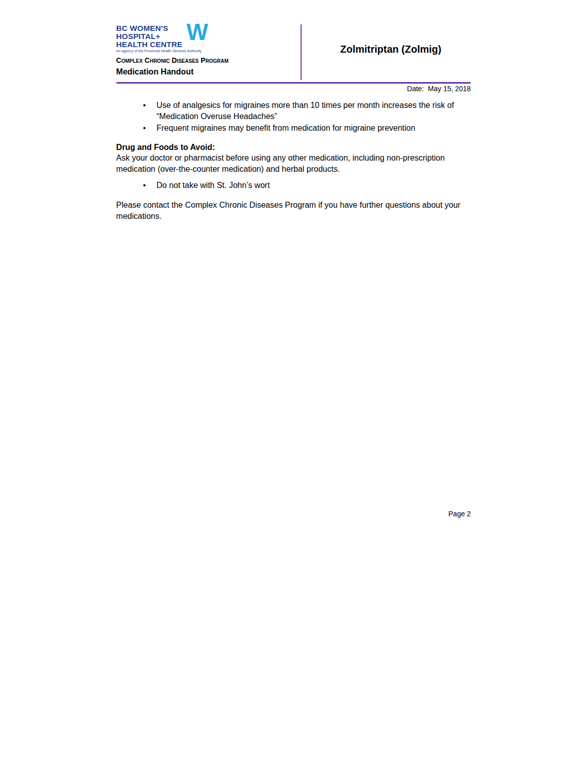BC WOMEN'S HOSPITAL+ HEALTH CENTRE
W
An agency of the Provincial Health Services Authority
Complex Chronic Diseases Program
Medication Handout
Zolmitriptan (Zolmig)
Date: May 15, 2018
Use of analgesics for migraines more than 10 times per month increases the risk of “Medication Overuse Headaches”
Frequent migraines may benefit from medication for migraine prevention
Drug and Foods to Avoid:
Ask your doctor or pharmacist before using any other medication, including non-prescription medication (over-the-counter medication) and herbal products.
Do not take with St. John’s wort
Please contact the Complex Chronic Diseases Program if you have further questions about your medications.
Page 2